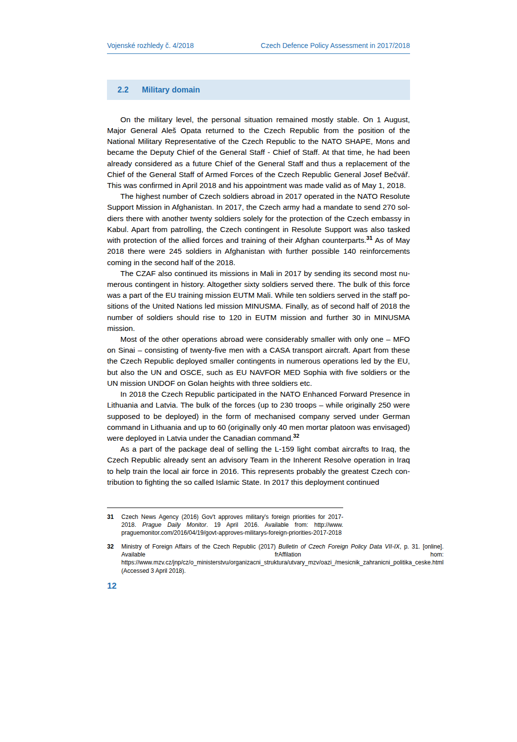Vojenské rozhledy č. 4/2018 Czech Defence Policy Assessment in 2017/2018
2.2 Military domain
On the military level, the personal situation remained mostly stable. On 1 August, Major General Aleš Opata returned to the Czech Republic from the position of the National Military Representative of the Czech Republic to the NATO SHAPE, Mons and became the Deputy Chief of the General Staff - Chief of Staff. At that time, he had been already considered as a future Chief of the General Staff and thus a replacement of the Chief of the General Staff of Armed Forces of the Czech Republic General Josef Bečvář. This was confirmed in April 2018 and his appointment was made valid as of May 1, 2018.
The highest number of Czech soldiers abroad in 2017 operated in the NATO Resolute Support Mission in Afghanistan. In 2017, the Czech army had a mandate to send 270 soldiers there with another twenty soldiers solely for the protection of the Czech embassy in Kabul. Apart from patrolling, the Czech contingent in Resolute Support was also tasked with protection of the allied forces and training of their Afghan counterparts.31 As of May 2018 there were 245 soldiers in Afghanistan with further possible 140 reinforcements coming in the second half of the 2018.
The CZAF also continued its missions in Mali in 2017 by sending its second most numerous contingent in history. Altogether sixty soldiers served there. The bulk of this force was a part of the EU training mission EUTM Mali. While ten soldiers served in the staff positions of the United Nations led mission MINUSMA. Finally, as of second half of 2018 the number of soldiers should rise to 120 in EUTM mission and further 30 in MINUSMA mission.
Most of the other operations abroad were considerably smaller with only one – MFO on Sinai – consisting of twenty-five men with a CASA transport aircraft. Apart from these the Czech Republic deployed smaller contingents in numerous operations led by the EU, but also the UN and OSCE, such as EU NAVFOR MED Sophia with five soldiers or the UN mission UNDOF on Golan heights with three soldiers etc.
In 2018 the Czech Republic participated in the NATO Enhanced Forward Presence in Lithuania and Latvia. The bulk of the forces (up to 230 troops – while originally 250 were supposed to be deployed) in the form of mechanised company served under German command in Lithuania and up to 60 (originally only 40 men mortar platoon was envisaged) were deployed in Latvia under the Canadian command.32
As a part of the package deal of selling the L-159 light combat aircrafts to Iraq, the Czech Republic already sent an advisory Team in the Inherent Resolve operation in Iraq to help train the local air force in 2016. This represents probably the greatest Czech contribution to fighting the so called Islamic State. In 2017 this deployment continued
31 Czech News Agency (2016) Gov't approves military's foreign priorities for 2017-2018. Prague Daily Monitor. 19 April 2016. Available from: http://www. praguemonitor.com/2016/04/19/govt-approves-militarys-foreign-priorities-2017-2018
32 Ministry of Foreign Affairs of the Czech Republic (2017) Bulletin of Czech Foreign Policy Data VII-IX, p. 31. [online]. Available frAffilation hom: https://www.mzv.cz/jnp/cz/o_ministerstvu/organizacni_struktura/utvary_mzv/oazi_/mesicnik_zahranicni_politika_ceske.html (Accessed 3 April 2018).
12